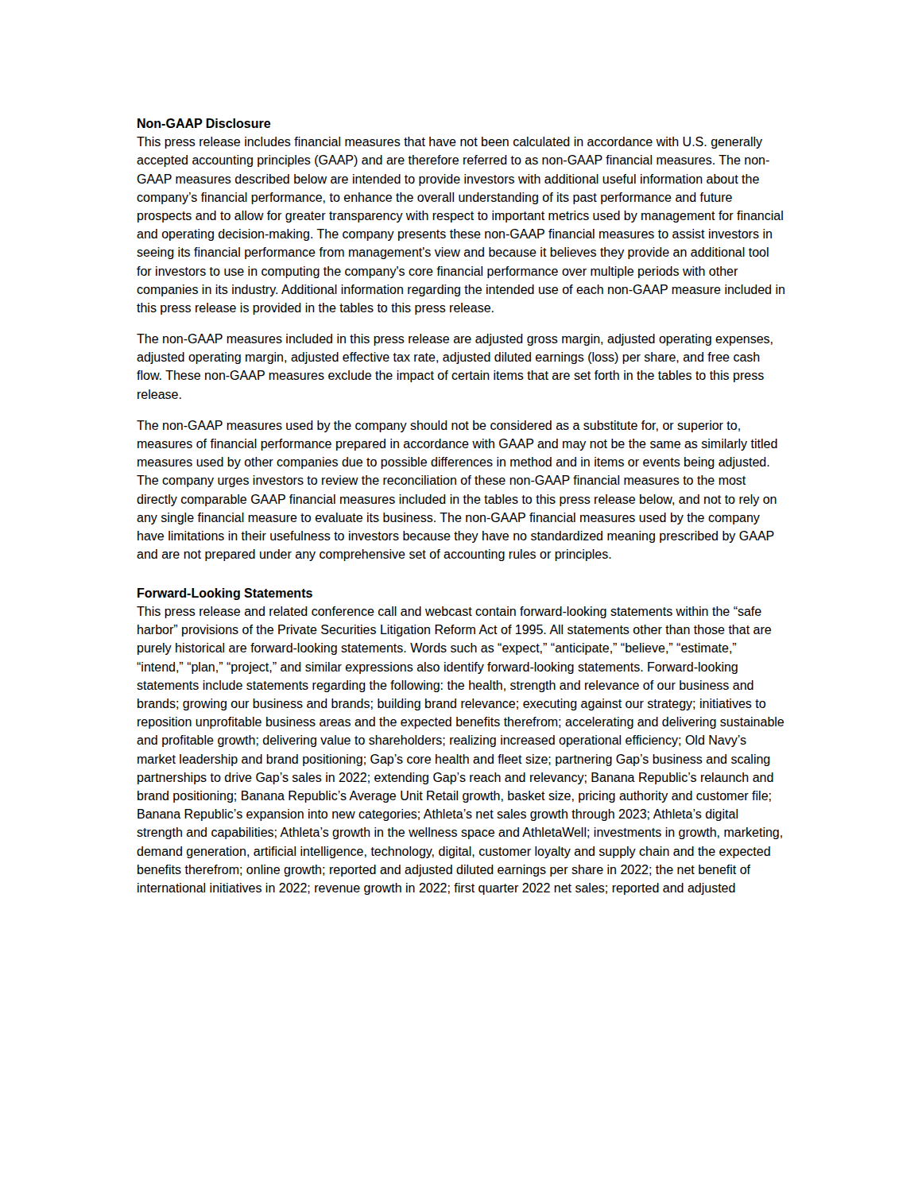Non-GAAP Disclosure
This press release includes financial measures that have not been calculated in accordance with U.S. generally accepted accounting principles (GAAP) and are therefore referred to as non-GAAP financial measures. The non-GAAP measures described below are intended to provide investors with additional useful information about the company’s financial performance, to enhance the overall understanding of its past performance and future prospects and to allow for greater transparency with respect to important metrics used by management for financial and operating decision-making. The company presents these non-GAAP financial measures to assist investors in seeing its financial performance from management's view and because it believes they provide an additional tool for investors to use in computing the company's core financial performance over multiple periods with other companies in its industry. Additional information regarding the intended use of each non-GAAP measure included in this press release is provided in the tables to this press release.
The non-GAAP measures included in this press release are adjusted gross margin, adjusted operating expenses, adjusted operating margin, adjusted effective tax rate, adjusted diluted earnings (loss) per share, and free cash flow. These non-GAAP measures exclude the impact of certain items that are set forth in the tables to this press release.
The non-GAAP measures used by the company should not be considered as a substitute for, or superior to, measures of financial performance prepared in accordance with GAAP and may not be the same as similarly titled measures used by other companies due to possible differences in method and in items or events being adjusted. The company urges investors to review the reconciliation of these non-GAAP financial measures to the most directly comparable GAAP financial measures included in the tables to this press release below, and not to rely on any single financial measure to evaluate its business. The non-GAAP financial measures used by the company have limitations in their usefulness to investors because they have no standardized meaning prescribed by GAAP and are not prepared under any comprehensive set of accounting rules or principles.
Forward-Looking Statements
This press release and related conference call and webcast contain forward-looking statements within the “safe harbor” provisions of the Private Securities Litigation Reform Act of 1995. All statements other than those that are purely historical are forward-looking statements. Words such as “expect,” “anticipate,” “believe,” “estimate,” “intend,” “plan,” “project,” and similar expressions also identify forward-looking statements. Forward-looking statements include statements regarding the following: the health, strength and relevance of our business and brands; growing our business and brands; building brand relevance; executing against our strategy; initiatives to reposition unprofitable business areas and the expected benefits therefrom; accelerating and delivering sustainable and profitable growth; delivering value to shareholders; realizing increased operational efficiency; Old Navy’s market leadership and brand positioning; Gap’s core health and fleet size; partnering Gap’s business and scaling partnerships to drive Gap’s sales in 2022; extending Gap’s reach and relevancy; Banana Republic’s relaunch and brand positioning; Banana Republic’s Average Unit Retail growth, basket size, pricing authority and customer file; Banana Republic’s expansion into new categories; Athleta’s net sales growth through 2023; Athleta’s digital strength and capabilities; Athleta’s growth in the wellness space and AthletaWell; investments in growth, marketing, demand generation, artificial intelligence, technology, digital, customer loyalty and supply chain and the expected benefits therefrom; online growth; reported and adjusted diluted earnings per share in 2022; the net benefit of international initiatives in 2022; revenue growth in 2022; first quarter 2022 net sales; reported and adjusted